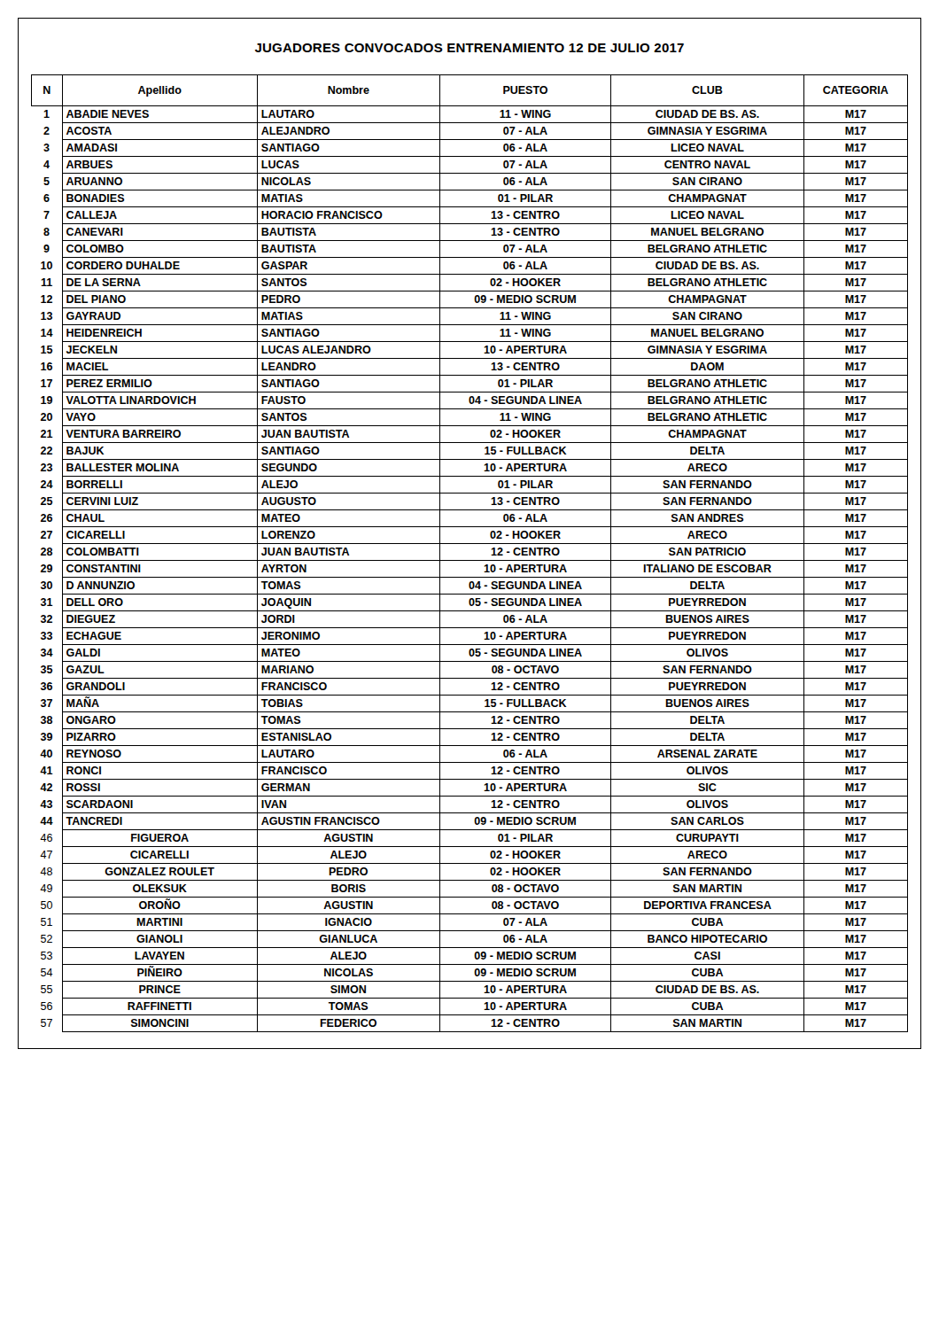JUGADORES CONVOCADOS ENTRENAMIENTO 12 DE JULIO 2017
| N | Apellido | Nombre | PUESTO | CLUB | CATEGORIA |
| --- | --- | --- | --- | --- | --- |
| 1 | ABADIE NEVES | LAUTARO | 11 - WING | CIUDAD DE BS. AS. | M17 |
| 2 | ACOSTA | ALEJANDRO | 07 - ALA | GIMNASIA Y ESGRIMA | M17 |
| 3 | AMADASI | SANTIAGO | 06 - ALA | LICEO NAVAL | M17 |
| 4 | ARBUES | LUCAS | 07 - ALA | CENTRO NAVAL | M17 |
| 5 | ARUANNO | NICOLAS | 06 - ALA | SAN CIRANO | M17 |
| 6 | BONADIES | MATIAS | 01 - PILAR | CHAMPAGNAT | M17 |
| 7 | CALLEJA | HORACIO FRANCISCO | 13 - CENTRO | LICEO NAVAL | M17 |
| 8 | CANEVARI | BAUTISTA | 13 - CENTRO | MANUEL BELGRANO | M17 |
| 9 | COLOMBO | BAUTISTA | 07 - ALA | BELGRANO ATHLETIC | M17 |
| 10 | CORDERO DUHALDE | GASPAR | 06 - ALA | CIUDAD DE BS. AS. | M17 |
| 11 | DE LA SERNA | SANTOS | 02 - HOOKER | BELGRANO ATHLETIC | M17 |
| 12 | DEL PIANO | PEDRO | 09 - MEDIO SCRUM | CHAMPAGNAT | M17 |
| 13 | GAYRAUD | MATIAS | 11 - WING | SAN CIRANO | M17 |
| 14 | HEIDENREICH | SANTIAGO | 11 - WING | MANUEL BELGRANO | M17 |
| 15 | JECKELN | LUCAS ALEJANDRO | 10 - APERTURA | GIMNASIA Y ESGRIMA | M17 |
| 16 | MACIEL | LEANDRO | 13 - CENTRO | DAOM | M17 |
| 17 | PEREZ ERMILIO | SANTIAGO | 01 - PILAR | BELGRANO ATHLETIC | M17 |
| 19 | VALOTTA LINARDOVICH | FAUSTO | 04 - SEGUNDA LINEA | BELGRANO ATHLETIC | M17 |
| 20 | VAYO | SANTOS | 11 - WING | BELGRANO ATHLETIC | M17 |
| 21 | VENTURA BARREIRO | JUAN BAUTISTA | 02 - HOOKER | CHAMPAGNAT | M17 |
| 22 | BAJUK | SANTIAGO | 15 - FULLBACK | DELTA | M17 |
| 23 | BALLESTER MOLINA | SEGUNDO | 10 - APERTURA | ARECO | M17 |
| 24 | BORRELLI | ALEJO | 01 - PILAR | SAN FERNANDO | M17 |
| 25 | CERVINI LUIZ | AUGUSTO | 13 - CENTRO | SAN FERNANDO | M17 |
| 26 | CHAUL | MATEO | 06 - ALA | SAN ANDRES | M17 |
| 27 | CICARELLI | LORENZO | 02 - HOOKER | ARECO | M17 |
| 28 | COLOMBATTI | JUAN BAUTISTA | 12 - CENTRO | SAN PATRICIO | M17 |
| 29 | CONSTANTINI | AYRTON | 10 - APERTURA | ITALIANO DE ESCOBAR | M17 |
| 30 | D ANNUNZIO | TOMAS | 04 - SEGUNDA LINEA | DELTA | M17 |
| 31 | DELL ORO | JOAQUIN | 05 - SEGUNDA LINEA | PUEYRREDON | M17 |
| 32 | DIEGUEZ | JORDI | 06 - ALA | BUENOS AIRES | M17 |
| 33 | ECHAGUE | JERONIMO | 10 - APERTURA | PUEYRREDON | M17 |
| 34 | GALDI | MATEO | 05 - SEGUNDA LINEA | OLIVOS | M17 |
| 35 | GAZUL | MARIANO | 08 - OCTAVO | SAN FERNANDO | M17 |
| 36 | GRANDOLI | FRANCISCO | 12 - CENTRO | PUEYRREDON | M17 |
| 37 | MAÑA | TOBIAS | 15 - FULLBACK | BUENOS AIRES | M17 |
| 38 | ONGARO | TOMAS | 12 - CENTRO | DELTA | M17 |
| 39 | PIZARRO | ESTANISLAO | 12 - CENTRO | DELTA | M17 |
| 40 | REYNOSO | LAUTARO | 06 - ALA | ARSENAL ZARATE | M17 |
| 41 | RONCI | FRANCISCO | 12 - CENTRO | OLIVOS | M17 |
| 42 | ROSSI | GERMAN | 10 - APERTURA | SIC | M17 |
| 43 | SCARDAONI | IVAN | 12 - CENTRO | OLIVOS | M17 |
| 44 | TANCREDI | AGUSTIN FRANCISCO | 09 - MEDIO SCRUM | SAN CARLOS | M17 |
| 46 | FIGUEROA | AGUSTIN | 01 - PILAR | CURUPAYTI | M17 |
| 47 | CICARELLI | ALEJO | 02 - HOOKER | ARECO | M17 |
| 48 | GONZALEZ ROULET | PEDRO | 02 - HOOKER | SAN FERNANDO | M17 |
| 49 | OLEKSUK | BORIS | 08 - OCTAVO | SAN MARTIN | M17 |
| 50 | OROÑO | AGUSTIN | 08 - OCTAVO | DEPORTIVA FRANCESA | M17 |
| 51 | MARTINI | IGNACIO | 07 - ALA | CUBA | M17 |
| 52 | GIANOLI | GIANLUCA | 06 - ALA | BANCO HIPOTECARIO | M17 |
| 53 | LAVAYEN | ALEJO | 09 - MEDIO SCRUM | CASI | M17 |
| 54 | PIÑEIRO | NICOLAS | 09 - MEDIO SCRUM | CUBA | M17 |
| 55 | PRINCE | SIMON | 10 - APERTURA | CIUDAD DE BS. AS. | M17 |
| 56 | RAFFINETTI | TOMAS | 10 - APERTURA | CUBA | M17 |
| 57 | SIMONCINI | FEDERICO | 12 - CENTRO | SAN MARTIN | M17 |